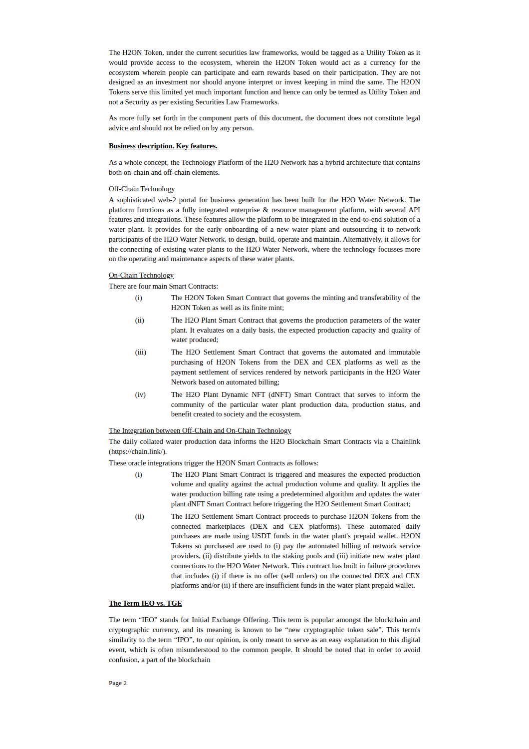The H2ON Token, under the current securities law frameworks, would be tagged as a Utility Token as it would provide access to the ecosystem, wherein the H2ON Token would act as a currency for the ecosystem wherein people can participate and earn rewards based on their participation. They are not designed as an investment nor should anyone interpret or invest keeping in mind the same. The H2ON Tokens serve this limited yet much important function and hence can only be termed as Utility Token and not a Security as per existing Securities Law Frameworks.
As more fully set forth in the component parts of this document, the document does not constitute legal advice and should not be relied on by any person.
Business description. Key features.
As a whole concept, the Technology Platform of the H2O Network has a hybrid architecture that contains both on-chain and off-chain elements.
Off-Chain Technology
A sophisticated web-2 portal for business generation has been built for the H2O Water Network. The platform functions as a fully integrated enterprise & resource management platform, with several API features and integrations. These features allow the platform to be integrated in the end-to-end solution of a water plant. It provides for the early onboarding of a new water plant and outsourcing it to network participants of the H2O Water Network, to design, build, operate and maintain. Alternatively, it allows for the connecting of existing water plants to the H2O Water Network, where the technology focusses more on the operating and maintenance aspects of these water plants.
On-Chain Technology
There are four main Smart Contracts:
(i) The H2ON Token Smart Contract that governs the minting and transferability of the H2ON Token as well as its finite mint;
(ii) The H2O Plant Smart Contract that governs the production parameters of the water plant. It evaluates on a daily basis, the expected production capacity and quality of water produced;
(iii) The H2O Settlement Smart Contract that governs the automated and immutable purchasing of H2ON Tokens from the DEX and CEX platforms as well as the payment settlement of services rendered by network participants in the H2O Water Network based on automated billing;
(iv) The H2O Plant Dynamic NFT (dNFT) Smart Contract that serves to inform the community of the particular water plant production data, production status, and benefit created to society and the ecosystem.
The Integration between Off-Chain and On-Chain Technology
The daily collated water production data informs the H2O Blockchain Smart Contracts via a Chainlink (https://chain.link/).
These oracle integrations trigger the H2ON Smart Contracts as follows:
(i) The H2O Plant Smart Contract is triggered and measures the expected production volume and quality against the actual production volume and quality. It applies the water production billing rate using a predetermined algorithm and updates the water plant dNFT Smart Contract before triggering the H2O Settlement Smart Contract;
(ii) The H2O Settlement Smart Contract proceeds to purchase H2ON Tokens from the connected marketplaces (DEX and CEX platforms). These automated daily purchases are made using USDT funds in the water plant's prepaid wallet. H2ON Tokens so purchased are used to (i) pay the automated billing of network service providers, (ii) distribute yields to the staking pools and (iii) initiate new water plant connections to the H2O Water Network. This contract has built in failure procedures that includes (i) if there is no offer (sell orders) on the connected DEX and CEX platforms and/or (ii) if there are insufficient funds in the water plant prepaid wallet.
The Term IEO vs. TGE
The term “IEO” stands for Initial Exchange Offering. This term is popular amongst the blockchain and cryptographic currency, and its meaning is known to be “new cryptographic token sale”. This term's similarity to the term “IPO”, to our opinion, is only meant to serve as an easy explanation to this digital event, which is often misunderstood to the common people. It should be noted that in order to avoid confusion, a part of the blockchain
Page 2